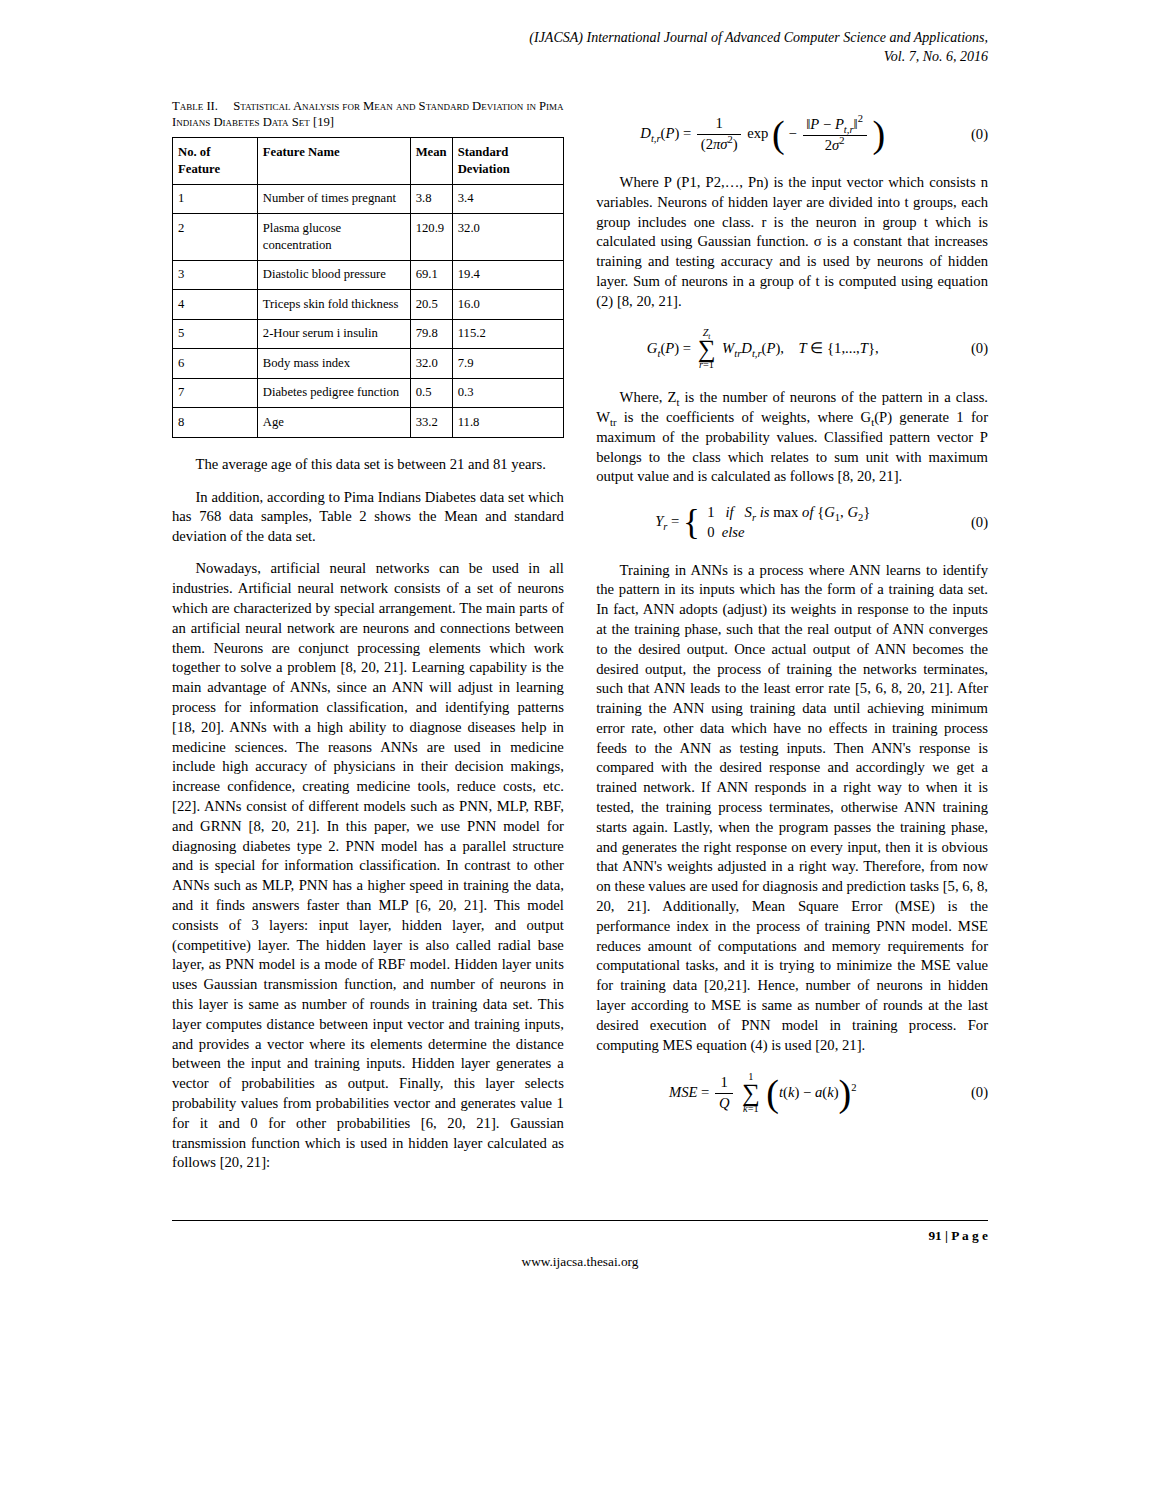(IJACSA) International Journal of Advanced Computer Science and Applications,
Vol. 7, No. 6, 2016
Table II. Statistical Analysis for Mean and Standard Deviation in Pima Indians Diabetes Data Set [19]
| No. of Feature | Feature Name | Mean | Standard Deviation |
| --- | --- | --- | --- |
| 1 | Number of times pregnant | 3.8 | 3.4 |
| 2 | Plasma glucose concentration | 120.9 | 32.0 |
| 3 | Diastolic blood pressure | 69.1 | 19.4 |
| 4 | Triceps skin fold thickness | 20.5 | 16.0 |
| 5 | 2-Hour serum i insulin | 79.8 | 115.2 |
| 6 | Body mass index | 32.0 | 7.9 |
| 7 | Diabetes pedigree function | 0.5 | 0.3 |
| 8 | Age | 33.2 | 11.8 |
The average age of this data set is between 21 and 81 years.
In addition, according to Pima Indians Diabetes data set which has 768 data samples, Table 2 shows the Mean and standard deviation of the data set.
Nowadays, artificial neural networks can be used in all industries. Artificial neural network consists of a set of neurons which are characterized by special arrangement. The main parts of an artificial neural network are neurons and connections between them. Neurons are conjunct processing elements which work together to solve a problem [8, 20, 21]. Learning capability is the main advantage of ANNs, since an ANN will adjust in learning process for information classification, and identifying patterns [18, 20]. ANNs with a high ability to diagnose diseases help in medicine sciences. The reasons ANNs are used in medicine include high accuracy of physicians in their decision makings, increase confidence, creating medicine tools, reduce costs, etc. [22]. ANNs consist of different models such as PNN, MLP, RBF, and GRNN [8, 20, 21]. In this paper, we use PNN model for diagnosing diabetes type 2. PNN model has a parallel structure and is special for information classification. In contrast to other ANNs such as MLP, PNN has a higher speed in training the data, and it finds answers faster than MLP [6, 20, 21]. This model consists of 3 layers: input layer, hidden layer, and output (competitive) layer. The hidden layer is also called radial base layer, as PNN model is a mode of RBF model. Hidden layer units uses Gaussian transmission function, and number of neurons in this layer is same as number of rounds in training data set. This layer computes distance between input vector and training inputs, and provides a vector where its elements determine the distance between the input and training inputs. Hidden layer generates a vector of probabilities as output. Finally, this layer selects probability values from probabilities vector and generates value 1 for it and 0 for other probabilities [6, 20, 21]. Gaussian transmission function which is used in hidden layer calculated as follows [20, 21]:
Dt,r(P) = 1 (2πσ2) exp ( − ‖P − Pt,r‖2 2σ2 )
(0)
Where P (P1, P2,…, Pn) is the input vector which consists n variables. Neurons of hidden layer are divided into t groups, each group includes one class. r is the neuron in group t which is calculated using Gaussian function. σ is a constant that increases training and testing accuracy and is used by neurons of hidden layer. Sum of neurons in a group of t is computed using equation (2) [8, 20, 21].
Gt(P) = Zt ∑ r=1 WtrDt,r(P), T ∈ {1,...,T},
(0)
Where, Zt is the number of neurons of the pattern in a class. Wtr is the coefficients of weights, where Gt(P) generate 1 for maximum of the probability values. Classified pattern vector P belongs to the class which relates to sum unit with maximum output value and is calculated as follows [8, 20, 21].
Yr = { 1 if Sr is max of {G1, G2} 0 else
(0)
Training in ANNs is a process where ANN learns to identify the pattern in its inputs which has the form of a training data set. In fact, ANN adopts (adjust) its weights in response to the inputs at the training phase, such that the real output of ANN converges to the desired output. Once actual output of ANN becomes the desired output, the process of training the networks terminates, such that ANN leads to the least error rate [5, 6, 8, 20, 21]. After training the ANN using training data until achieving minimum error rate, other data which have no effects in training process feeds to the ANN as testing inputs. Then ANN's response is compared with the desired response and accordingly we get a trained network. If ANN responds in a right way to when it is tested, the training process terminates, otherwise ANN training starts again. Lastly, when the program passes the training phase, and generates the right response on every input, then it is obvious that ANN's weights adjusted in a right way. Therefore, from now on these values are used for diagnosis and prediction tasks [5, 6, 8, 20, 21]. Additionally, Mean Square Error (MSE) is the performance index in the process of training PNN model. MSE reduces amount of computations and memory requirements for computational tasks, and it is trying to minimize the MSE value for training data [20,21]. Hence, number of neurons in hidden layer according to MSE is same as number of rounds at the last desired execution of PNN model in training process. For computing MES equation (4) is used [20, 21].
MSE = 1 Q 1 ∑ k=1 (t(k) − a(k))2
(0)
91 | P a g e
www.ijacsa.thesai.org